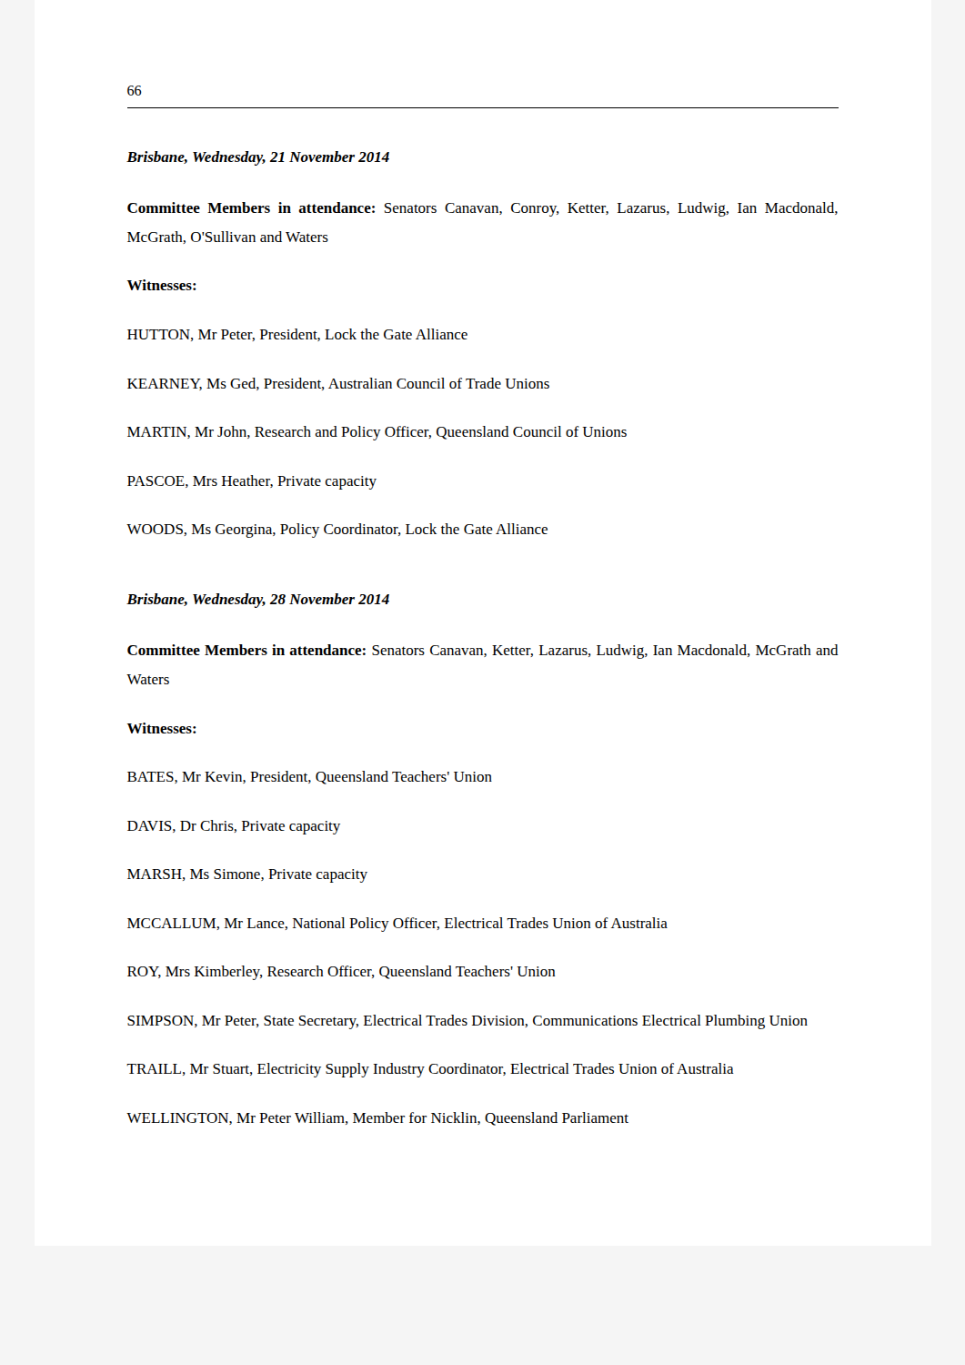66
Brisbane, Wednesday, 21 November 2014
Committee Members in attendance: Senators Canavan, Conroy, Ketter, Lazarus, Ludwig, Ian Macdonald, McGrath, O'Sullivan and Waters
Witnesses:
Hutton, Mr Peter, President, Lock the Gate Alliance
Kearney, Ms Ged, President, Australian Council of Trade Unions
Martin, Mr John, Research and Policy Officer, Queensland Council of Unions
Pascoe, Mrs Heather, Private capacity
Woods, Ms Georgina, Policy Coordinator, Lock the Gate Alliance
Brisbane, Wednesday, 28 November 2014
Committee Members in attendance: Senators Canavan, Ketter, Lazarus, Ludwig, Ian Macdonald, McGrath and Waters
Witnesses:
Bates, Mr Kevin, President, Queensland Teachers' Union
Davis, Dr Chris, Private capacity
Marsh, Ms Simone, Private capacity
McCallum, Mr Lance, National Policy Officer, Electrical Trades Union of Australia
Roy, Mrs Kimberley, Research Officer, Queensland Teachers' Union
Simpson, Mr Peter, State Secretary, Electrical Trades Division, Communications Electrical Plumbing Union
Traill, Mr Stuart, Electricity Supply Industry Coordinator, Electrical Trades Union of Australia
Wellington, Mr Peter William, Member for Nicklin, Queensland Parliament